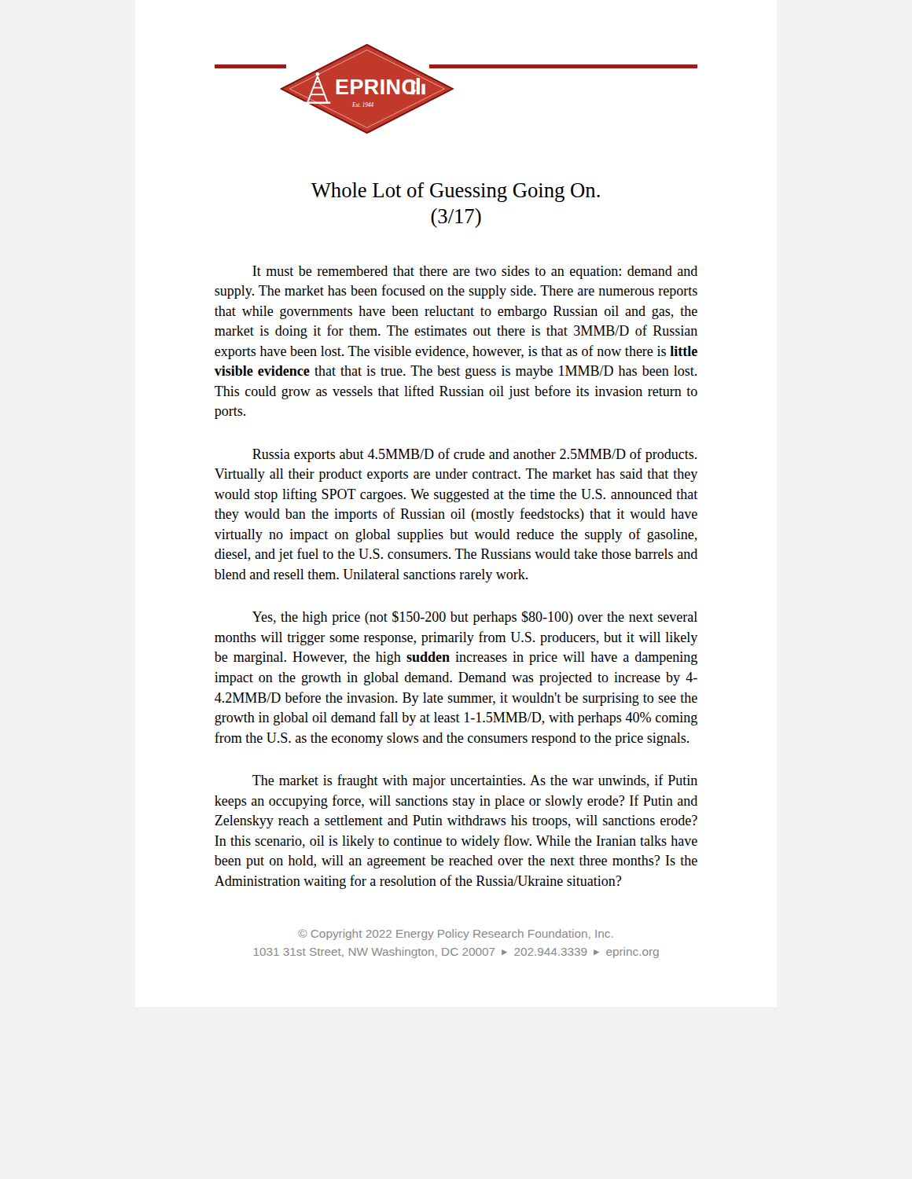EPRINC logo ENERGY POLICY RESEARCH FOUNDATION INC. EPRINC Est. 1944
Whole Lot of Guessing Going On. (3/17)
It must be remembered that there are two sides to an equation: demand and supply. The market has been focused on the supply side. There are numerous reports that while governments have been reluctant to embargo Russian oil and gas, the market is doing it for them. The estimates out there is that 3MMB/D of Russian exports have been lost. The visible evidence, however, is that as of now there is little visible evidence that that is true. The best guess is maybe 1MMB/D has been lost. This could grow as vessels that lifted Russian oil just before its invasion return to ports.
Russia exports abut 4.5MMB/D of crude and another 2.5MMB/D of products. Virtually all their product exports are under contract. The market has said that they would stop lifting SPOT cargoes. We suggested at the time the U.S. announced that they would ban the imports of Russian oil (mostly feedstocks) that it would have virtually no impact on global supplies but would reduce the supply of gasoline, diesel, and jet fuel to the U.S. consumers. The Russians would take those barrels and blend and resell them. Unilateral sanctions rarely work.
Yes, the high price (not $150-200 but perhaps $80-100) over the next several months will trigger some response, primarily from U.S. producers, but it will likely be marginal. However, the high sudden increases in price will have a dampening impact on the growth in global demand. Demand was projected to increase by 4-4.2MMB/D before the invasion. By late summer, it wouldn't be surprising to see the growth in global oil demand fall by at least 1-1.5MMB/D, with perhaps 40% coming from the U.S. as the economy slows and the consumers respond to the price signals.
The market is fraught with major uncertainties. As the war unwinds, if Putin keeps an occupying force, will sanctions stay in place or slowly erode? If Putin and Zelenskyy reach a settlement and Putin withdraws his troops, will sanctions erode? In this scenario, oil is likely to continue to widely flow. While the Iranian talks have been put on hold, will an agreement be reached over the next three months? Is the Administration waiting for a resolution of the Russia/Ukraine situation?
© Copyright 2022 Energy Policy Research Foundation, Inc.
1031 31st Street, NW Washington, DC 20007 ► 202.944.3339 ► eprinc.org